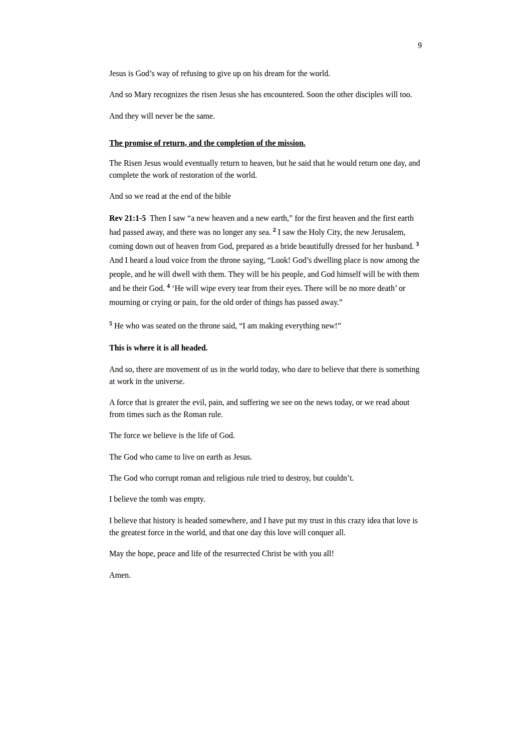9
Jesus is God’s way of refusing to give up on his dream for the world.
And so Mary recognizes the risen Jesus she has encountered. Soon the other disciples will too.
And they will never be the same.
The promise of return, and the completion of the mission.
The Risen Jesus would eventually return to heaven, but he said that he would return one day, and complete the work of restoration of the world.
And so we read at the end of the bible
Rev 21:1-5 Then I saw “a new heaven and a new earth,” for the first heaven and the first earth had passed away, and there was no longer any sea. 2 I saw the Holy City, the new Jerusalem, coming down out of heaven from God, prepared as a bride beautifully dressed for her husband. 3 And I heard a loud voice from the throne saying, “Look! God’s dwelling place is now among the people, and he will dwell with them. They will be his people, and God himself will be with them and be their God. 4 ‘He will wipe every tear from their eyes. There will be no more death’ or mourning or crying or pain, for the old order of things has passed away.”
5 He who was seated on the throne said, “I am making everything new!”
This is where it is all headed.
And so, there are movement of us in the world today, who dare to believe that there is something at work in the universe.
A force that is greater the evil, pain, and suffering we see on the news today, or we read about from times such as the Roman rule.
The force we believe is the life of God.
The God who came to live on earth as Jesus.
The God who corrupt roman and religious rule tried to destroy, but couldn’t.
I believe the tomb was empty.
I believe that history is headed somewhere, and I have put my trust in this crazy idea that love is the greatest force in the world, and that one day this love will conquer all.
May the hope, peace and life of the resurrected Christ be with you all!
Amen.